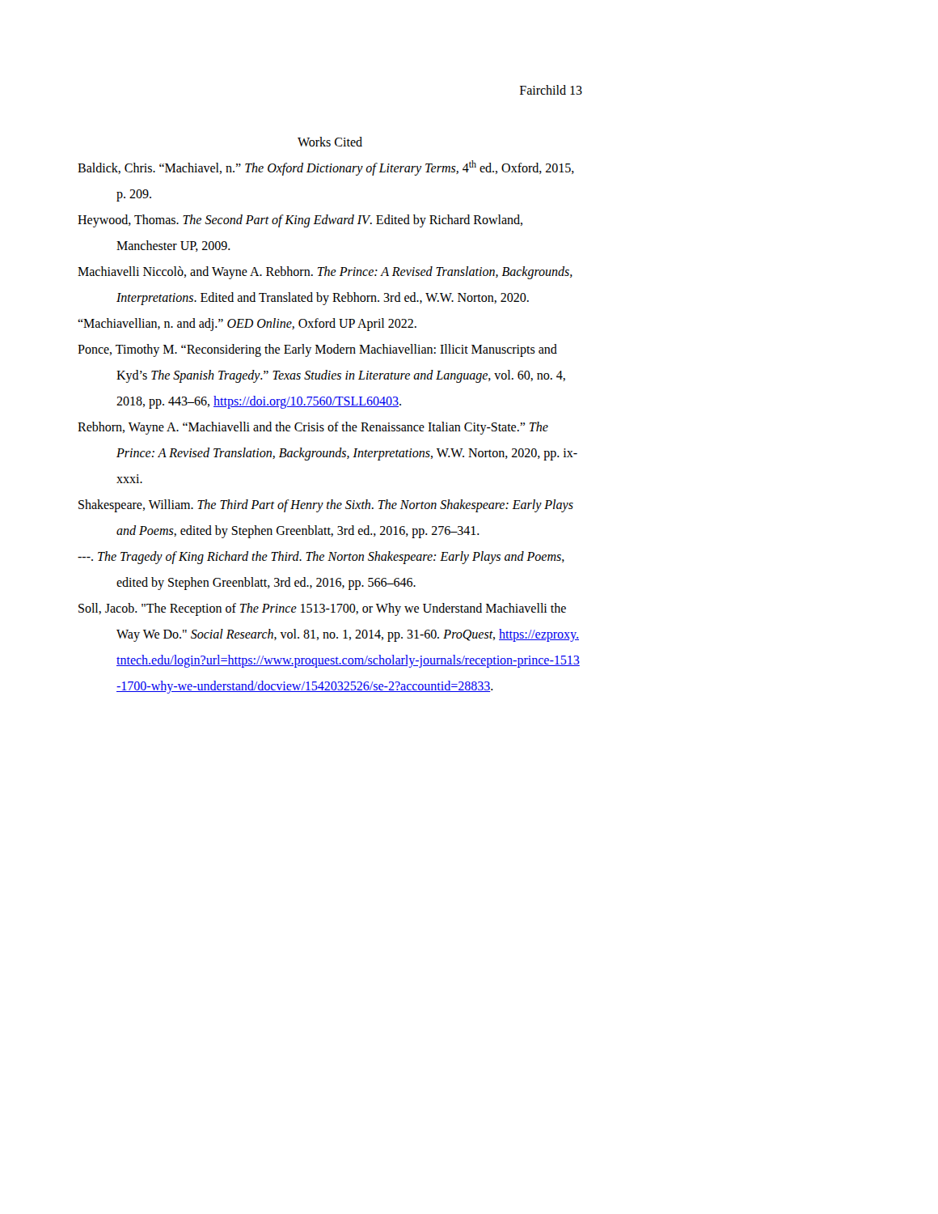Fairchild 13
Works Cited
Baldick, Chris. “Machiavel, n.” The Oxford Dictionary of Literary Terms, 4th ed., Oxford, 2015, p. 209.
Heywood, Thomas. The Second Part of King Edward IV. Edited by Richard Rowland, Manchester UP, 2009.
Machiavelli Niccolò, and Wayne A. Rebhorn. The Prince: A Revised Translation, Backgrounds, Interpretations. Edited and Translated by Rebhorn. 3rd ed., W.W. Norton, 2020.
“Machiavellian, n. and adj.” OED Online, Oxford UP April 2022.
Ponce, Timothy M. “Reconsidering the Early Modern Machiavellian: Illicit Manuscripts and Kyd’s The Spanish Tragedy.” Texas Studies in Literature and Language, vol. 60, no. 4, 2018, pp. 443–66, https://doi.org/10.7560/TSLL60403.
Rebhorn, Wayne A. “Machiavelli and the Crisis of the Renaissance Italian City-State.” The Prince: A Revised Translation, Backgrounds, Interpretations, W.W. Norton, 2020, pp. ix-xxxi.
Shakespeare, William. The Third Part of Henry the Sixth. The Norton Shakespeare: Early Plays and Poems, edited by Stephen Greenblatt, 3rd ed., 2016, pp. 276–341.
---. The Tragedy of King Richard the Third. The Norton Shakespeare: Early Plays and Poems, edited by Stephen Greenblatt, 3rd ed., 2016, pp. 566–646.
Soll, Jacob. "The Reception of The Prince 1513-1700, or Why we Understand Machiavelli the Way We Do." Social Research, vol. 81, no. 1, 2014, pp. 31-60. ProQuest, https://ezproxy.tntech.edu/login?url=https://www.proquest.com/scholarly-journals/reception-prince-1513-1700-why-we-understand/docview/1542032526/se-2?accountid=28833.